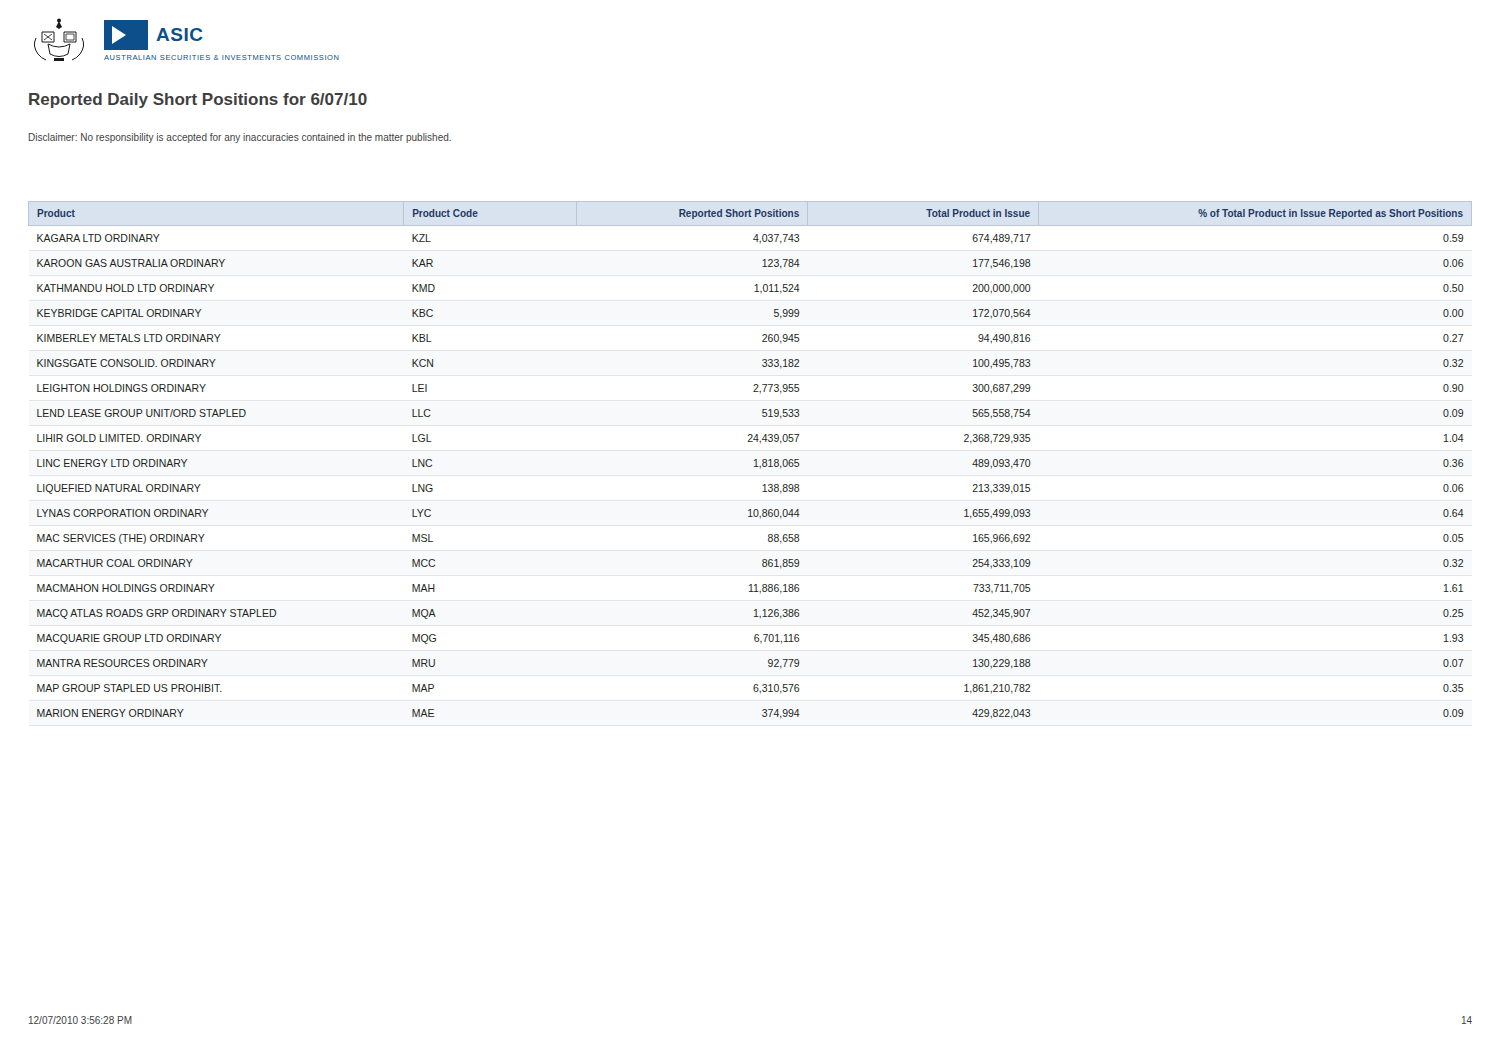ASIC
Australian Securities & Investments Commission
Reported Daily Short Positions for 6/07/10
Disclaimer: No responsibility is accepted for any inaccuracies contained in the matter published.
| Product | Product Code | Reported Short Positions | Total Product in Issue | % of Total Product in Issue Reported as Short Positions |
| --- | --- | --- | --- | --- |
| KAGARA LTD ORDINARY | KZL | 4,037,743 | 674,489,717 | 0.59 |
| KAROON GAS AUSTRALIA ORDINARY | KAR | 123,784 | 177,546,198 | 0.06 |
| KATHMANDU HOLD LTD ORDINARY | KMD | 1,011,524 | 200,000,000 | 0.50 |
| KEYBRIDGE CAPITAL ORDINARY | KBC | 5,999 | 172,070,564 | 0.00 |
| KIMBERLEY METALS LTD ORDINARY | KBL | 260,945 | 94,490,816 | 0.27 |
| KINGSGATE CONSOLID. ORDINARY | KCN | 333,182 | 100,495,783 | 0.32 |
| LEIGHTON HOLDINGS ORDINARY | LEI | 2,773,955 | 300,687,299 | 0.90 |
| LEND LEASE GROUP UNIT/ORD STAPLED | LLC | 519,533 | 565,558,754 | 0.09 |
| LIHIR GOLD LIMITED. ORDINARY | LGL | 24,439,057 | 2,368,729,935 | 1.04 |
| LINC ENERGY LTD ORDINARY | LNC | 1,818,065 | 489,093,470 | 0.36 |
| LIQUEFIED NATURAL ORDINARY | LNG | 138,898 | 213,339,015 | 0.06 |
| LYNAS CORPORATION ORDINARY | LYC | 10,860,044 | 1,655,499,093 | 0.64 |
| MAC SERVICES (THE) ORDINARY | MSL | 88,658 | 165,966,692 | 0.05 |
| MACARTHUR COAL ORDINARY | MCC | 861,859 | 254,333,109 | 0.32 |
| MACMAHON HOLDINGS ORDINARY | MAH | 11,886,186 | 733,711,705 | 1.61 |
| MACQ ATLAS ROADS GRP ORDINARY STAPLED | MQA | 1,126,386 | 452,345,907 | 0.25 |
| MACQUARIE GROUP LTD ORDINARY | MQG | 6,701,116 | 345,480,686 | 1.93 |
| MANTRA RESOURCES ORDINARY | MRU | 92,779 | 130,229,188 | 0.07 |
| MAP GROUP STAPLED US PROHIBIT. | MAP | 6,310,576 | 1,861,210,782 | 0.35 |
| MARION ENERGY ORDINARY | MAE | 374,994 | 429,822,043 | 0.09 |
12/07/2010 3:56:28 PM
14